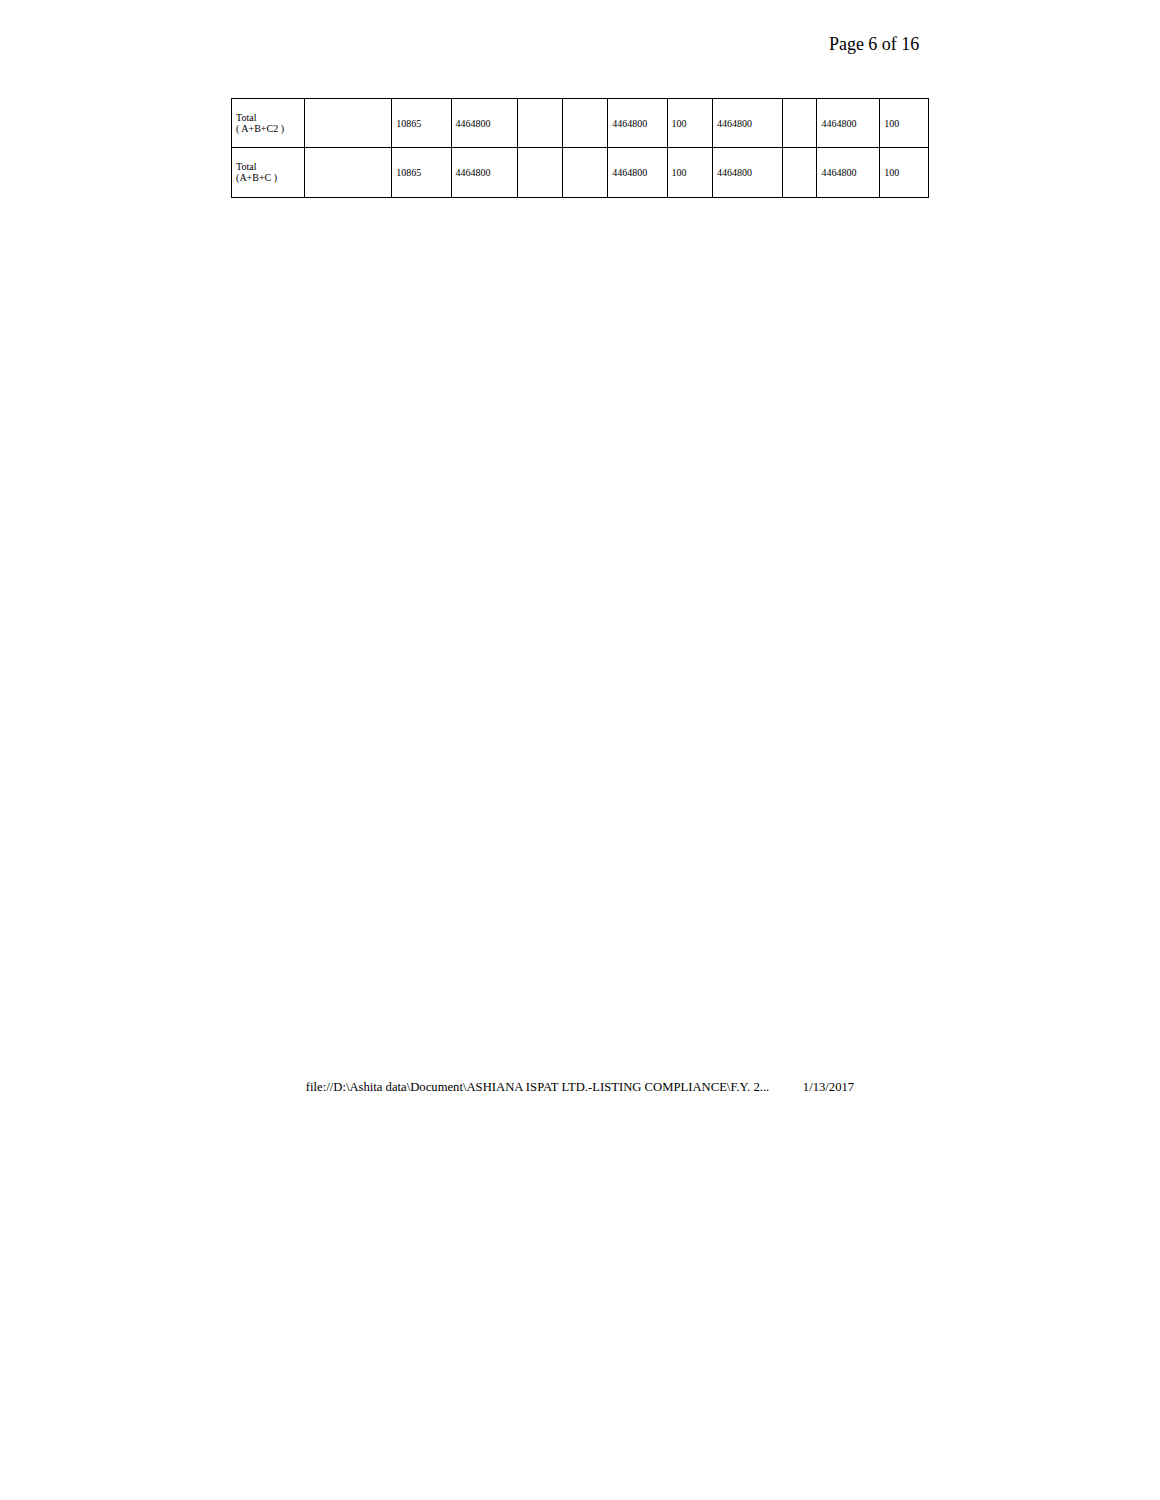Page 6 of 16
| Total ( A+B+C2 ) | | 10865 | 4464800 | | | 4464800 | 100 | 4464800 | | 4464800 | 100 |
| Total (A+B+C ) | | 10865 | 4464800 | | | 4464800 | 100 | 4464800 | | 4464800 | 100 |
file://D:\Ashita data\Document\ASHIANA ISPAT LTD.-LISTING COMPLIANCE\F.Y. 2... 1/13/2017